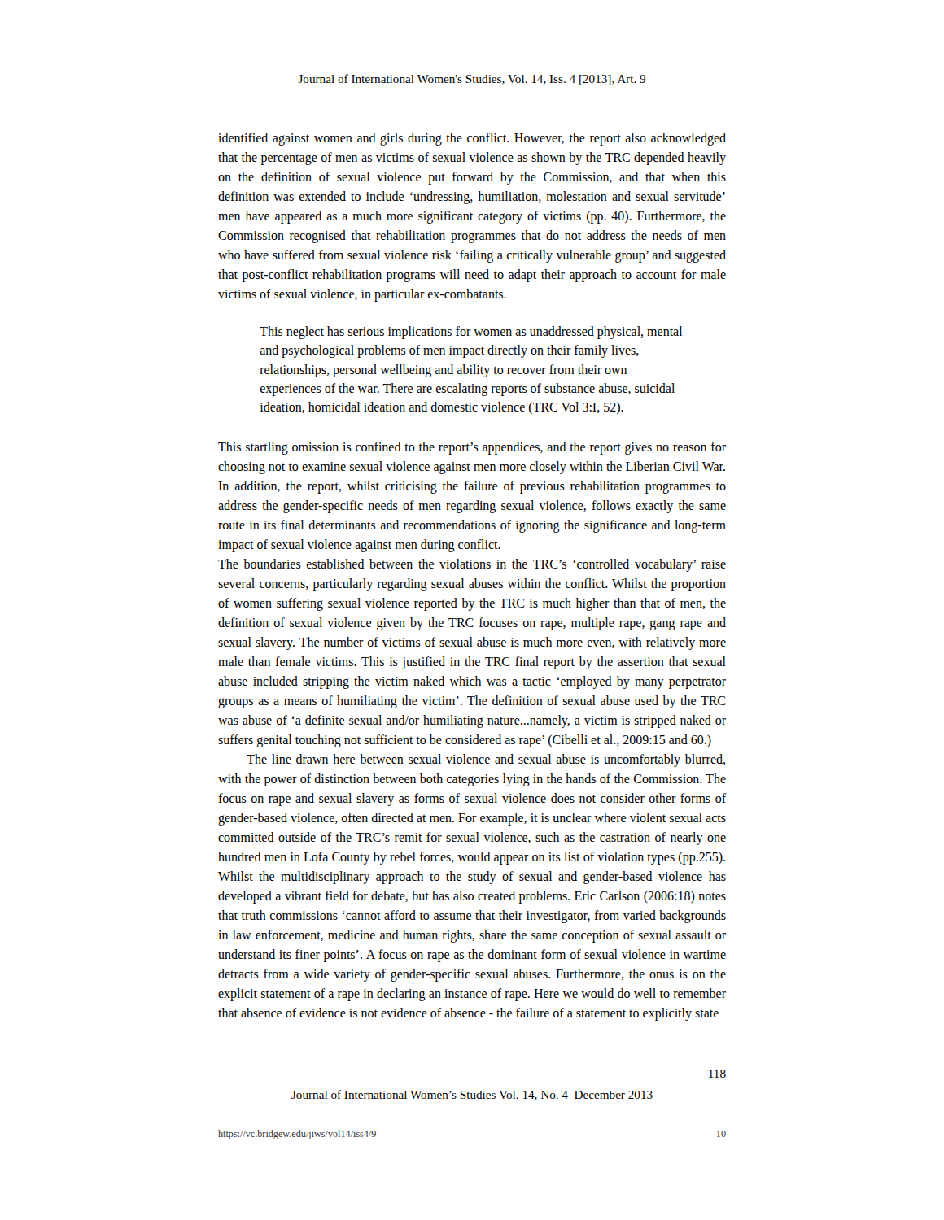Journal of International Women's Studies, Vol. 14, Iss. 4 [2013], Art. 9
identified against women and girls during the conflict. However, the report also acknowledged that the percentage of men as victims of sexual violence as shown by the TRC depended heavily on the definition of sexual violence put forward by the Commission, and that when this definition was extended to include ‘undressing, humiliation, molestation and sexual servitude’ men have appeared as a much more significant category of victims (pp. 40). Furthermore, the Commission recognised that rehabilitation programmes that do not address the needs of men who have suffered from sexual violence risk ‘failing a critically vulnerable group’ and suggested that post-conflict rehabilitation programs will need to adapt their approach to account for male victims of sexual violence, in particular ex-combatants.
This neglect has serious implications for women as unaddressed physical, mental
and psychological problems of men impact directly on their family lives,
relationships, personal wellbeing and ability to recover from their own
experiences of the war. There are escalating reports of substance abuse, suicidal
ideation, homicidal ideation and domestic violence (TRC Vol 3:I, 52).
This startling omission is confined to the report’s appendices, and the report gives no reason for choosing not to examine sexual violence against men more closely within the Liberian Civil War. In addition, the report, whilst criticising the failure of previous rehabilitation programmes to address the gender-specific needs of men regarding sexual violence, follows exactly the same route in its final determinants and recommendations of ignoring the significance and long-term impact of sexual violence against men during conflict.
The boundaries established between the violations in the TRC’s ‘controlled vocabulary’ raise several concerns, particularly regarding sexual abuses within the conflict. Whilst the proportion of women suffering sexual violence reported by the TRC is much higher than that of men, the definition of sexual violence given by the TRC focuses on rape, multiple rape, gang rape and sexual slavery. The number of victims of sexual abuse is much more even, with relatively more male than female victims. This is justified in the TRC final report by the assertion that sexual abuse included stripping the victim naked which was a tactic ‘employed by many perpetrator groups as a means of humiliating the victim’. The definition of sexual abuse used by the TRC was abuse of ‘a definite sexual and/or humiliating nature...namely, a victim is stripped naked or suffers genital touching not sufficient to be considered as rape’ (Cibelli et al., 2009:15 and 60.)
The line drawn here between sexual violence and sexual abuse is uncomfortably blurred, with the power of distinction between both categories lying in the hands of the Commission. The focus on rape and sexual slavery as forms of sexual violence does not consider other forms of gender-based violence, often directed at men. For example, it is unclear where violent sexual acts committed outside of the TRC’s remit for sexual violence, such as the castration of nearly one hundred men in Lofa County by rebel forces, would appear on its list of violation types (pp.255). Whilst the multidisciplinary approach to the study of sexual and gender-based violence has developed a vibrant field for debate, but has also created problems. Eric Carlson (2006:18) notes that truth commissions ‘cannot afford to assume that their investigator, from varied backgrounds in law enforcement, medicine and human rights, share the same conception of sexual assault or understand its finer points’. A focus on rape as the dominant form of sexual violence in wartime detracts from a wide variety of gender-specific sexual abuses. Furthermore, the onus is on the explicit statement of a rape in declaring an instance of rape. Here we would do well to remember that absence of evidence is not evidence of absence - the failure of a statement to explicitly state
118
Journal of International Women’s Studies Vol. 14, No. 4 December 2013
https://vc.bridgew.edu/jiws/vol14/iss4/9 10